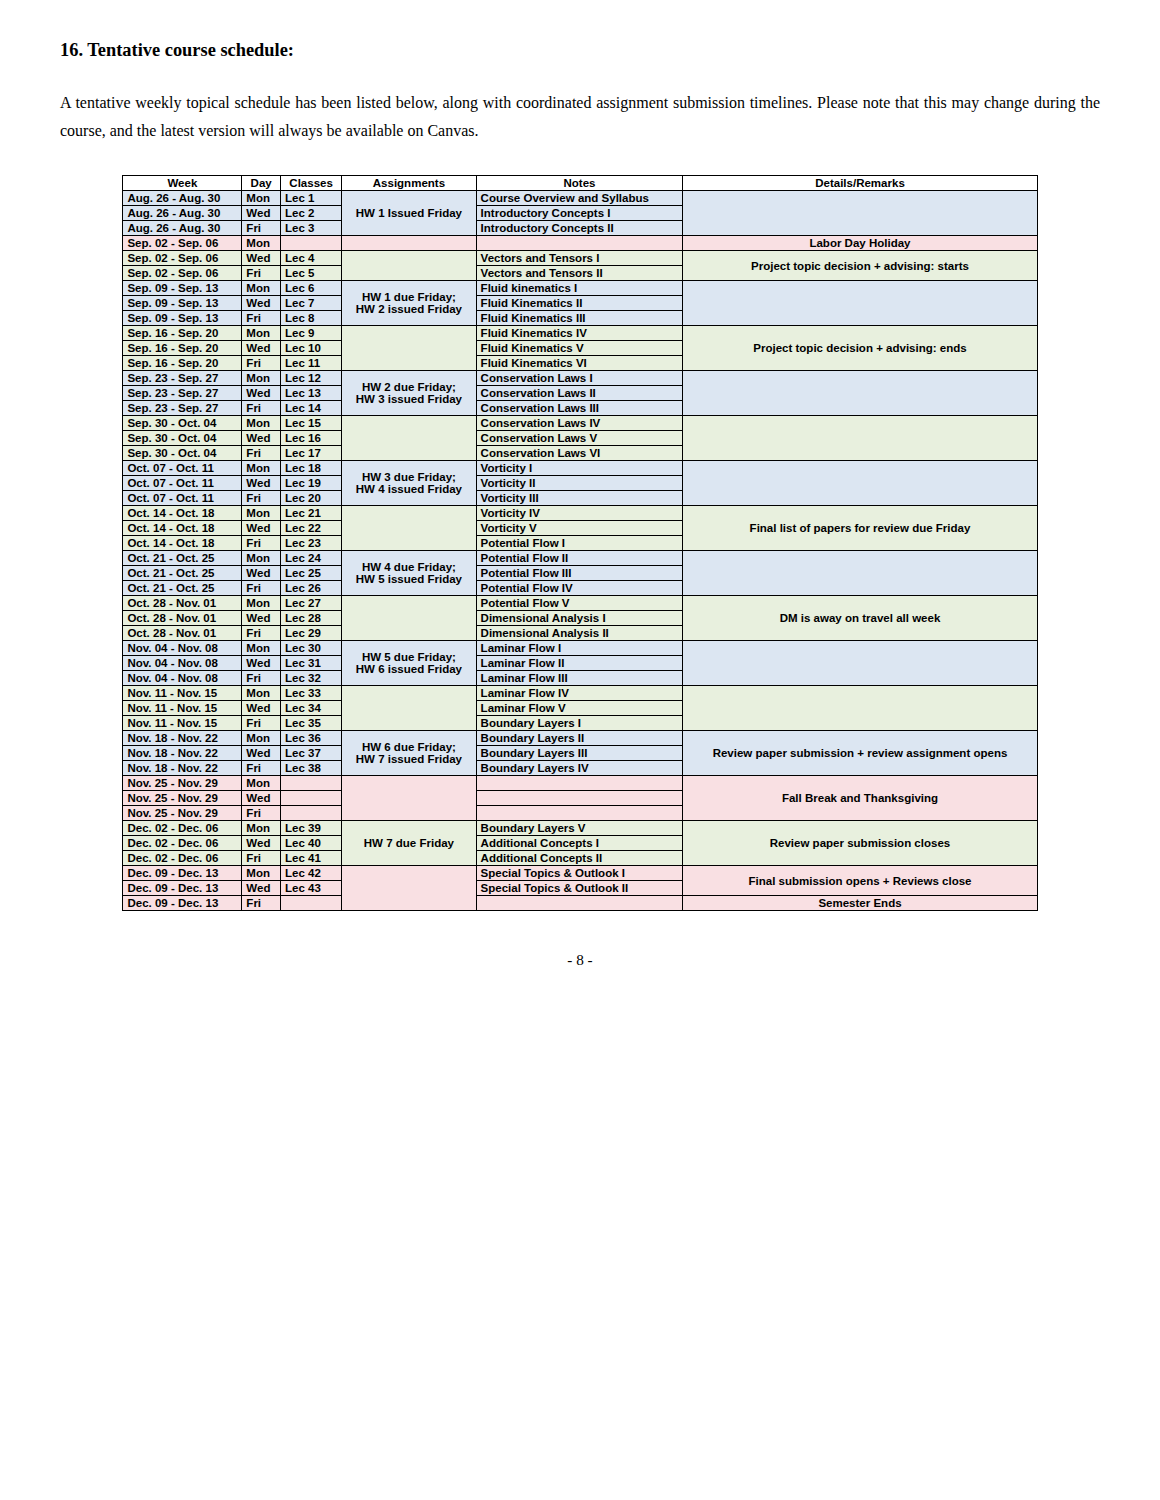16. Tentative course schedule:
A tentative weekly topical schedule has been listed below, along with coordinated assignment submission timelines. Please note that this may change during the course, and the latest version will always be available on Canvas.
| Week | Day | Classes | Assignments | Notes | Details/Remarks |
| --- | --- | --- | --- | --- | --- |
| Aug. 26 - Aug. 30 | Mon | Lec 1 | HW 1 Issued Friday | Course Overview and Syllabus | |
| Aug. 26 - Aug. 30 | Wed | Lec 2 | Introductory Concepts I |
| Aug. 26 - Aug. 30 | Fri | Lec 3 | Introductory Concepts II |
| Sep. 02 - Sep. 06 | Mon | | | | Labor Day Holiday |
| Sep. 02 - Sep. 06 | Wed | Lec 4 | | Vectors and Tensors I | Project topic decision + advising: starts |
| Sep. 02 - Sep. 06 | Fri | Lec 5 | Vectors and Tensors II |
| Sep. 09 - Sep. 13 | Mon | Lec 6 | HW 1 due Friday; HW 2 issued Friday | Fluid kinematics I | |
| Sep. 09 - Sep. 13 | Wed | Lec 7 | Fluid Kinematics II |
| Sep. 09 - Sep. 13 | Fri | Lec 8 | Fluid Kinematics III |
| Sep. 16 - Sep. 20 | Mon | Lec 9 | | Fluid Kinematics IV | Project topic decision + advising: ends |
| Sep. 16 - Sep. 20 | Wed | Lec 10 | Fluid Kinematics V |
| Sep. 16 - Sep. 20 | Fri | Lec 11 | Fluid Kinematics VI |
| Sep. 23 - Sep. 27 | Mon | Lec 12 | HW 2 due Friday; HW 3 issued Friday | Conservation Laws I | |
| Sep. 23 - Sep. 27 | Wed | Lec 13 | Conservation Laws II |
| Sep. 23 - Sep. 27 | Fri | Lec 14 | Conservation Laws III |
| Sep. 30 - Oct. 04 | Mon | Lec 15 | | Conservation Laws IV | |
| Sep. 30 - Oct. 04 | Wed | Lec 16 | Conservation Laws V |
| Sep. 30 - Oct. 04 | Fri | Lec 17 | Conservation Laws VI |
| Oct. 07 - Oct. 11 | Mon | Lec 18 | HW 3 due Friday; HW 4 issued Friday | Vorticity I | |
| Oct. 07 - Oct. 11 | Wed | Lec 19 | Vorticity II |
| Oct. 07 - Oct. 11 | Fri | Lec 20 | Vorticity III |
| Oct. 14 - Oct. 18 | Mon | Lec 21 | | Vorticity IV | Final list of papers for review due Friday |
| Oct. 14 - Oct. 18 | Wed | Lec 22 | Vorticity V |
| Oct. 14 - Oct. 18 | Fri | Lec 23 | Potential Flow I |
| Oct. 21 - Oct. 25 | Mon | Lec 24 | HW 4 due Friday; HW 5 issued Friday | Potential Flow II | |
| Oct. 21 - Oct. 25 | Wed | Lec 25 | Potential Flow III |
| Oct. 21 - Oct. 25 | Fri | Lec 26 | Potential Flow IV |
| Oct. 28 - Nov. 01 | Mon | Lec 27 | | Potential Flow V | DM is away on travel all week |
| Oct. 28 - Nov. 01 | Wed | Lec 28 | Dimensional Analysis I |
| Oct. 28 - Nov. 01 | Fri | Lec 29 | Dimensional Analysis II |
| Nov. 04 - Nov. 08 | Mon | Lec 30 | HW 5 due Friday; HW 6 issued Friday | Laminar Flow I | |
| Nov. 04 - Nov. 08 | Wed | Lec 31 | Laminar Flow II |
| Nov. 04 - Nov. 08 | Fri | Lec 32 | Laminar Flow III |
| Nov. 11 - Nov. 15 | Mon | Lec 33 | | Laminar Flow IV | |
| Nov. 11 - Nov. 15 | Wed | Lec 34 | Laminar Flow V |
| Nov. 11 - Nov. 15 | Fri | Lec 35 | Boundary Layers I |
| Nov. 18 - Nov. 22 | Mon | Lec 36 | HW 6 due Friday; HW 7 issued Friday | Boundary Layers II | Review paper submission + review assignment opens |
| Nov. 18 - Nov. 22 | Wed | Lec 37 | Boundary Layers III |
| Nov. 18 - Nov. 22 | Fri | Lec 38 | Boundary Layers IV |
| Nov. 25 - Nov. 29 | Mon | | | | Fall Break and Thanksgiving |
| Nov. 25 - Nov. 29 | Wed | | |
| Nov. 25 - Nov. 29 | Fri | | |
| Dec. 02 - Dec. 06 | Mon | Lec 39 | HW 7 due Friday | Boundary Layers V | Review paper submission closes |
| Dec. 02 - Dec. 06 | Wed | Lec 40 | Additional Concepts I |
| Dec. 02 - Dec. 06 | Fri | Lec 41 | Additional Concepts II |
| Dec. 09 - Dec. 13 | Mon | Lec 42 | | Special Topics & Outlook I | Final submission opens + Reviews close |
| Dec. 09 - Dec. 13 | Wed | Lec 43 | Special Topics & Outlook II |
| Dec. 09 - Dec. 13 | Fri | | | Semester Ends |
- 8 -